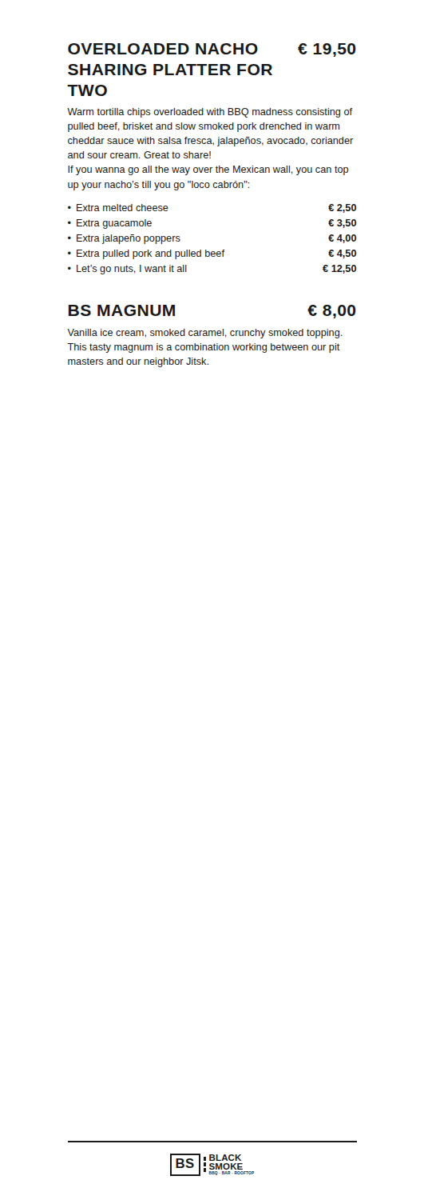Overloaded Nacho
Sharing Platter for Two € 19,50
Warm tortilla chips overloaded with BBQ madness consisting of pulled beef, brisket and slow smoked pork drenched in warm cheddar sauce with salsa fresca, jalapeños, avocado, coriander and sour cream. Great to share!
If you wanna go all the way over the Mexican wall, you can top up your nacho’s till you go "loco cabrón":
Extra melted cheese€ 2,50
Extra guacamole€ 3,50
Extra jalapeño poppers€ 4,00
Extra pulled pork and pulled beef€ 4,50
Let’s go nuts, I want it all€ 12,50
BS Magnum € 8,00
Vanilla ice cream, smoked caramel, crunchy smoked topping.
This tasty magnum is a combination working between our pit masters and our neighbor Jitsk.
BS
Black
Smoke
BBQ · BAR · ROOFTOP